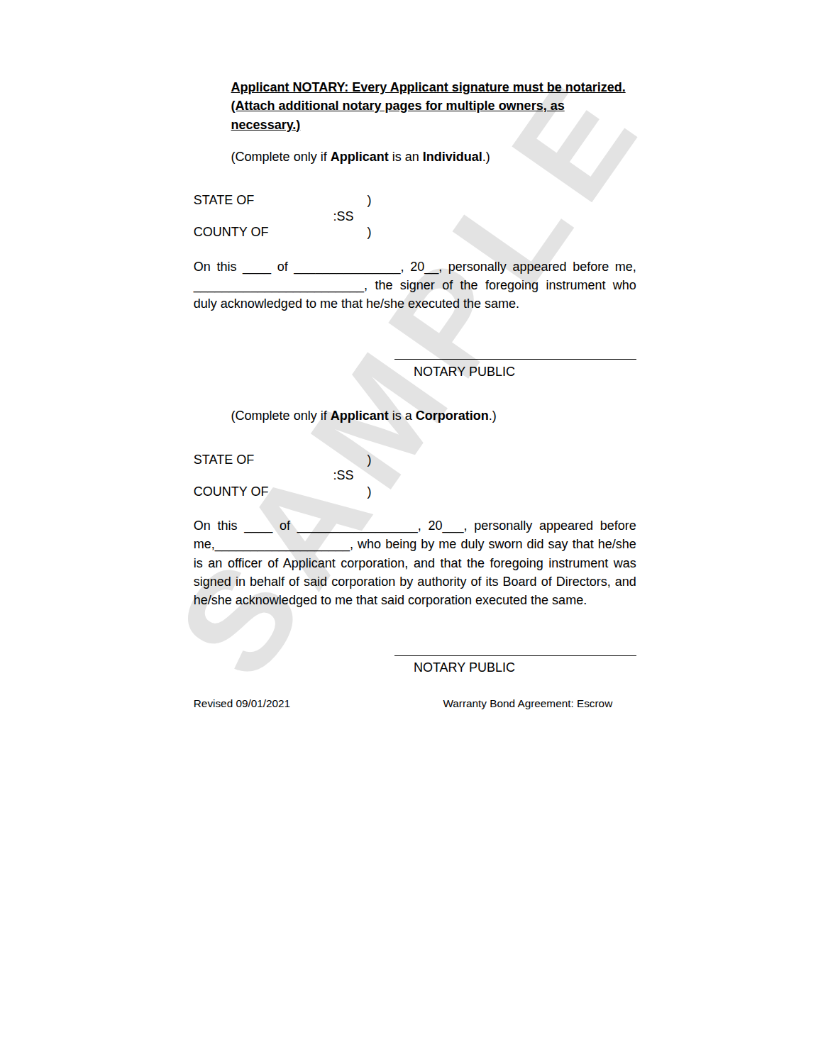SAMPLE
Applicant NOTARY: Every Applicant signature must be notarized.
(Attach additional notary pages for multiple owners, as necessary.)
(Complete only if Applicant is an Individual.)
STATE OF)
:SS
COUNTY OF)
On this ____ of _______________, 20__, personally appeared before me, ________________________, the signer of the foregoing instrument who duly acknowledged to me that he/she executed the same.
NOTARY PUBLIC
(Complete only if Applicant is a Corporation.)
STATE OF)
:SS
COUNTY OF)
On this ____ of _________________, 20___, personally appeared before me,___________________, who being by me duly sworn did say that he/she is an officer of Applicant corporation, and that the foregoing instrument was signed in behalf of said corporation by authority of its Board of Directors, and he/she acknowledged to me that said corporation executed the same.
NOTARY PUBLIC
Revised 09/01/2021
Warranty Bond Agreement: Escrow